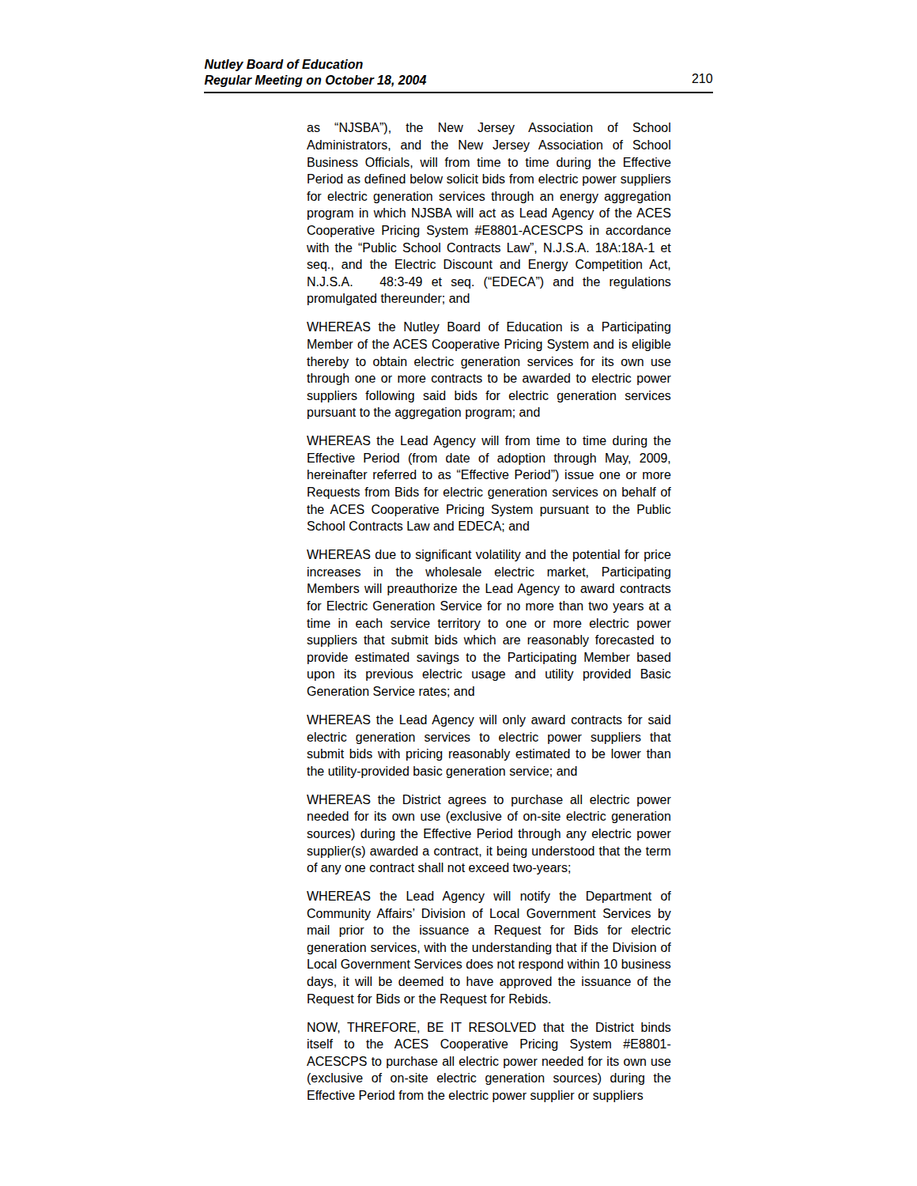210
Nutley Board of Education
Regular Meeting on October 18, 2004
as “NJSBA”), the New Jersey Association of School Administrators, and the New Jersey Association of School Business Officials, will from time to time during the Effective Period as defined below solicit bids from electric power suppliers for electric generation services through an energy aggregation program in which NJSBA will act as Lead Agency of the ACES Cooperative Pricing System #E8801-ACESCPS in accordance with the “Public School Contracts Law”, N.J.S.A. 18A:18A-1 et seq., and the Electric Discount and Energy Competition Act, N.J.S.A. 48:3-49 et seq. (“EDECA”) and the regulations promulgated thereunder; and
WHEREAS the Nutley Board of Education is a Participating Member of the ACES Cooperative Pricing System and is eligible thereby to obtain electric generation services for its own use through one or more contracts to be awarded to electric power suppliers following said bids for electric generation services pursuant to the aggregation program; and
WHEREAS the Lead Agency will from time to time during the Effective Period (from date of adoption through May, 2009, hereinafter referred to as “Effective Period”) issue one or more Requests from Bids for electric generation services on behalf of the ACES Cooperative Pricing System pursuant to the Public School Contracts Law and EDECA; and
WHEREAS due to significant volatility and the potential for price increases in the wholesale electric market, Participating Members will preauthorize the Lead Agency to award contracts for Electric Generation Service for no more than two years at a time in each service territory to one or more electric power suppliers that submit bids which are reasonably forecasted to provide estimated savings to the Participating Member based upon its previous electric usage and utility provided Basic Generation Service rates; and
WHEREAS the Lead Agency will only award contracts for said electric generation services to electric power suppliers that submit bids with pricing reasonably estimated to be lower than the utility-provided basic generation service; and
WHEREAS the District agrees to purchase all electric power needed for its own use (exclusive of on-site electric generation sources) during the Effective Period through any electric power supplier(s) awarded a contract, it being understood that the term of any one contract shall not exceed two-years;
WHEREAS the Lead Agency will notify the Department of Community Affairs’ Division of Local Government Services by mail prior to the issuance a Request for Bids for electric generation services, with the understanding that if the Division of Local Government Services does not respond within 10 business days, it will be deemed to have approved the issuance of the Request for Bids or the Request for Rebids.
NOW, THREFORE, BE IT RESOLVED that the District binds itself to the ACES Cooperative Pricing System #E8801-ACESCPS to purchase all electric power needed for its own use (exclusive of on-site electric generation sources) during the Effective Period from the electric power supplier or suppliers